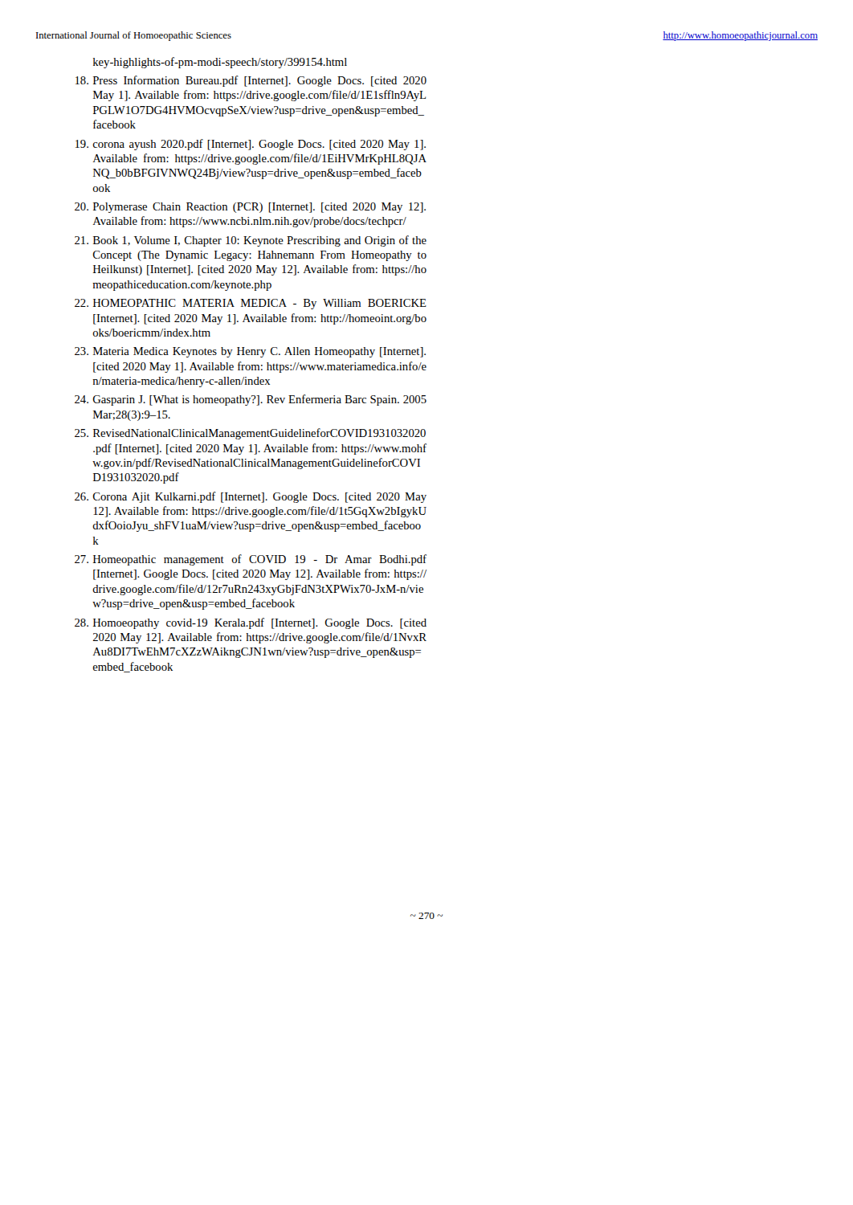International Journal of Homoeopathic Sciences http://www.homoeopathicjournal.com
key-highlights-of-pm-modi-speech/story/399154.html
18. Press Information Bureau.pdf [Internet]. Google Docs. [cited 2020 May 1]. Available from: https://drive.google.com/file/d/1E1sffln9AyLPGLW1O7DG4HVMOcvqpSeX/view?usp=drive_open&usp=embed_facebook
19. corona ayush 2020.pdf [Internet]. Google Docs. [cited 2020 May 1]. Available from: https://drive.google.com/file/d/1EiHVMrKpHL8QJANQ_b0bBFGIVNWQ24Bj/view?usp=drive_open&usp=embed_facebook
20. Polymerase Chain Reaction (PCR) [Internet]. [cited 2020 May 12]. Available from: https://www.ncbi.nlm.nih.gov/probe/docs/techpcr/
21. Book 1, Volume I, Chapter 10: Keynote Prescribing and Origin of the Concept (The Dynamic Legacy: Hahnemann From Homeopathy to Heilkunst) [Internet]. [cited 2020 May 12]. Available from: https://homeopathiceducation.com/keynote.php
22. HOMEOPATHIC MATERIA MEDICA - By William BOERICKE [Internet]. [cited 2020 May 1]. Available from: http://homeoint.org/books/boericmm/index.htm
23. Materia Medica Keynotes by Henry C. Allen Homeopathy [Internet]. [cited 2020 May 1]. Available from: https://www.materiamedica.info/en/materia-medica/henry-c-allen/index
24. Gasparin J. [What is homeopathy?]. Rev Enfermeria Barc Spain. 2005 Mar;28(3):9–15.
25. RevisedNationalClinicalManagementGuidelineforCOVID1931032020.pdf [Internet]. [cited 2020 May 1]. Available from: https://www.mohfw.gov.in/pdf/RevisedNationalClinicalManagementGuidelineforCOVID1931032020.pdf
26. Corona Ajit Kulkarni.pdf [Internet]. Google Docs. [cited 2020 May 12]. Available from: https://drive.google.com/file/d/1t5GqXw2bIgykUdxfOoioJyu_shFV1uaM/view?usp=drive_open&usp=embed_facebook
27. Homeopathic management of COVID 19 - Dr Amar Bodhi.pdf [Internet]. Google Docs. [cited 2020 May 12]. Available from: https://drive.google.com/file/d/12r7uRn243xyGbjFdN3tXPWix70-JxM-n/view?usp=drive_open&usp=embed_facebook
28. Homoeopathy covid-19 Kerala.pdf [Internet]. Google Docs. [cited 2020 May 12]. Available from: https://drive.google.com/file/d/1NvxRAu8DI7TwEhM7cXZzWAikngCJN1wn/view?usp=drive_open&usp=embed_facebook
~ 270 ~